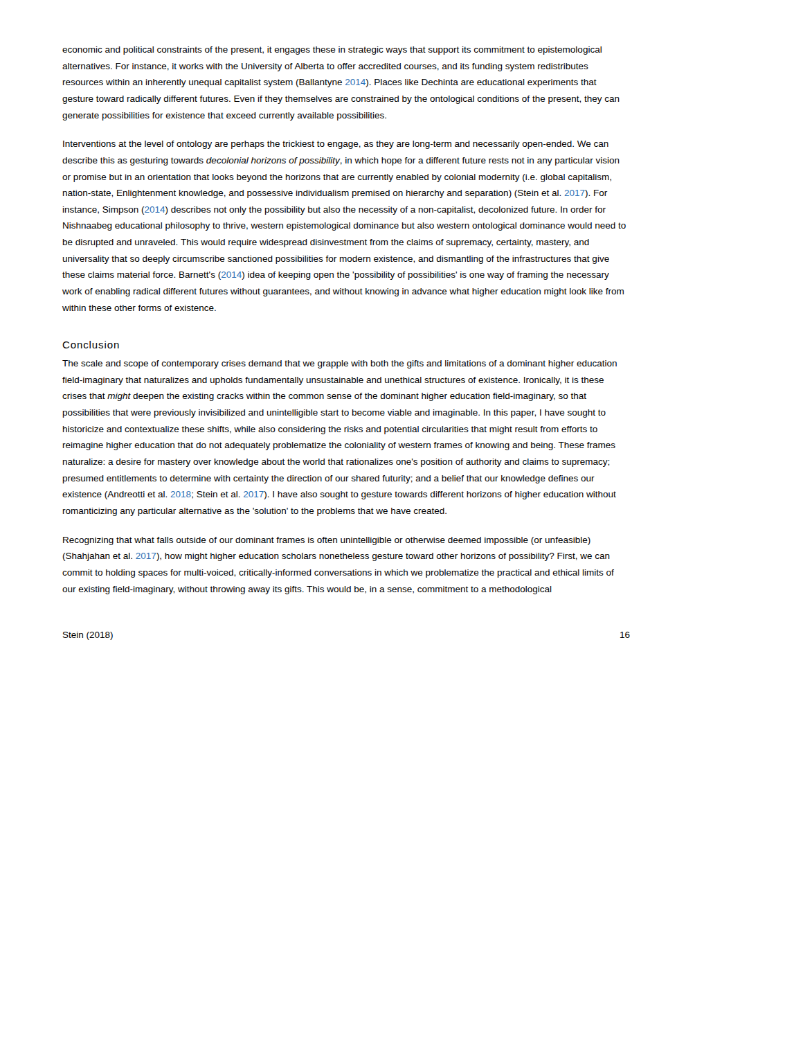economic and political constraints of the present, it engages these in strategic ways that support its commitment to epistemological alternatives. For instance, it works with the University of Alberta to offer accredited courses, and its funding system redistributes resources within an inherently unequal capitalist system (Ballantyne 2014). Places like Dechinta are educational experiments that gesture toward radically different futures. Even if they themselves are constrained by the ontological conditions of the present, they can generate possibilities for existence that exceed currently available possibilities.
Interventions at the level of ontology are perhaps the trickiest to engage, as they are long-term and necessarily open-ended. We can describe this as gesturing towards decolonial horizons of possibility, in which hope for a different future rests not in any particular vision or promise but in an orientation that looks beyond the horizons that are currently enabled by colonial modernity (i.e. global capitalism, nation-state, Enlightenment knowledge, and possessive individualism premised on hierarchy and separation) (Stein et al. 2017). For instance, Simpson (2014) describes not only the possibility but also the necessity of a non-capitalist, decolonized future. In order for Nishnaabeg educational philosophy to thrive, western epistemological dominance but also western ontological dominance would need to be disrupted and unraveled. This would require widespread disinvestment from the claims of supremacy, certainty, mastery, and universality that so deeply circumscribe sanctioned possibilities for modern existence, and dismantling of the infrastructures that give these claims material force. Barnett's (2014) idea of keeping open the 'possibility of possibilities' is one way of framing the necessary work of enabling radical different futures without guarantees, and without knowing in advance what higher education might look like from within these other forms of existence.
Conclusion
The scale and scope of contemporary crises demand that we grapple with both the gifts and limitations of a dominant higher education field-imaginary that naturalizes and upholds fundamentally unsustainable and unethical structures of existence. Ironically, it is these crises that might deepen the existing cracks within the common sense of the dominant higher education field-imaginary, so that possibilities that were previously invisibilized and unintelligible start to become viable and imaginable. In this paper, I have sought to historicize and contextualize these shifts, while also considering the risks and potential circularities that might result from efforts to reimagine higher education that do not adequately problematize the coloniality of western frames of knowing and being. These frames naturalize: a desire for mastery over knowledge about the world that rationalizes one's position of authority and claims to supremacy; presumed entitlements to determine with certainty the direction of our shared futurity; and a belief that our knowledge defines our existence (Andreotti et al. 2018; Stein et al. 2017). I have also sought to gesture towards different horizons of higher education without romanticizing any particular alternative as the 'solution' to the problems that we have created.
Recognizing that what falls outside of our dominant frames is often unintelligible or otherwise deemed impossible (or unfeasible) (Shahjahan et al. 2017), how might higher education scholars nonetheless gesture toward other horizons of possibility? First, we can commit to holding spaces for multi-voiced, critically-informed conversations in which we problematize the practical and ethical limits of our existing field-imaginary, without throwing away its gifts. This would be, in a sense, commitment to a methodological
Stein (2018) 16